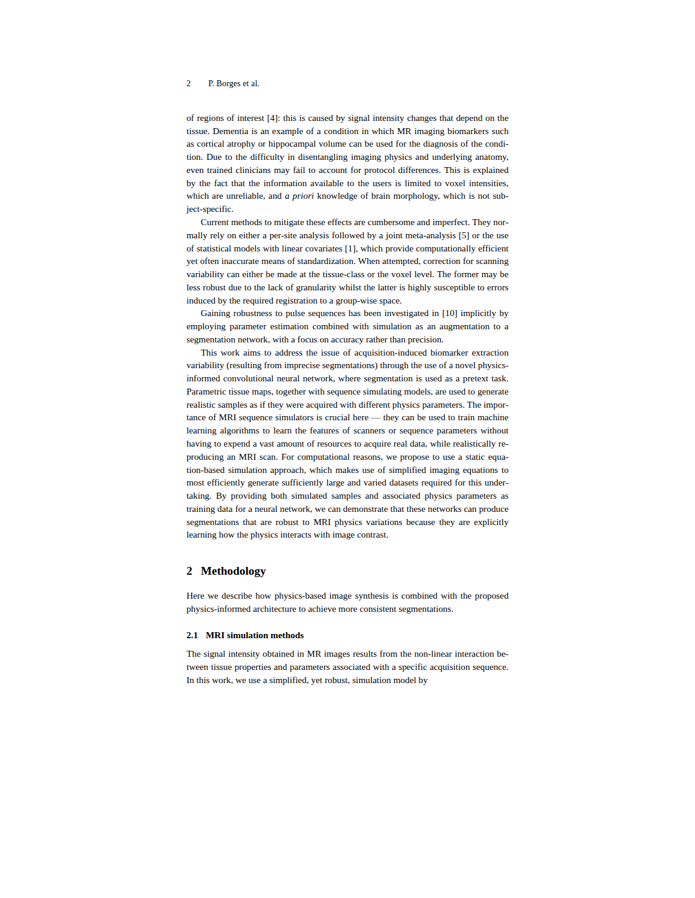2 P. Borges et al.
of regions of interest [4]: this is caused by signal intensity changes that depend on the tissue. Dementia is an example of a condition in which MR imaging biomarkers such as cortical atrophy or hippocampal volume can be used for the diagnosis of the condition. Due to the difficulty in disentangling imaging physics and underlying anatomy, even trained clinicians may fail to account for protocol differences. This is explained by the fact that the information available to the users is limited to voxel intensities, which are unreliable, and a priori knowledge of brain morphology, which is not subject-specific.
Current methods to mitigate these effects are cumbersome and imperfect. They normally rely on either a per-site analysis followed by a joint meta-analysis [5] or the use of statistical models with linear covariates [1], which provide computationally efficient yet often inaccurate means of standardization. When attempted, correction for scanning variability can either be made at the tissue-class or the voxel level. The former may be less robust due to the lack of granularity whilst the latter is highly susceptible to errors induced by the required registration to a group-wise space.
Gaining robustness to pulse sequences has been investigated in [10] implicitly by employing parameter estimation combined with simulation as an augmentation to a segmentation network, with a focus on accuracy rather than precision.
This work aims to address the issue of acquisition-induced biomarker extraction variability (resulting from imprecise segmentations) through the use of a novel physics-informed convolutional neural network, where segmentation is used as a pretext task. Parametric tissue maps, together with sequence simulating models, are used to generate realistic samples as if they were acquired with different physics parameters. The importance of MRI sequence simulators is crucial here — they can be used to train machine learning algorithms to learn the features of scanners or sequence parameters without having to expend a vast amount of resources to acquire real data, while realistically reproducing an MRI scan. For computational reasons, we propose to use a static equation-based simulation approach, which makes use of simplified imaging equations to most efficiently generate sufficiently large and varied datasets required for this undertaking. By providing both simulated samples and associated physics parameters as training data for a neural network, we can demonstrate that these networks can produce segmentations that are robust to MRI physics variations because they are explicitly learning how the physics interacts with image contrast.
2 Methodology
Here we describe how physics-based image synthesis is combined with the proposed physics-informed architecture to achieve more consistent segmentations.
2.1 MRI simulation methods
The signal intensity obtained in MR images results from the non-linear interaction between tissue properties and parameters associated with a specific acquisition sequence. In this work, we use a simplified, yet robust, simulation model by